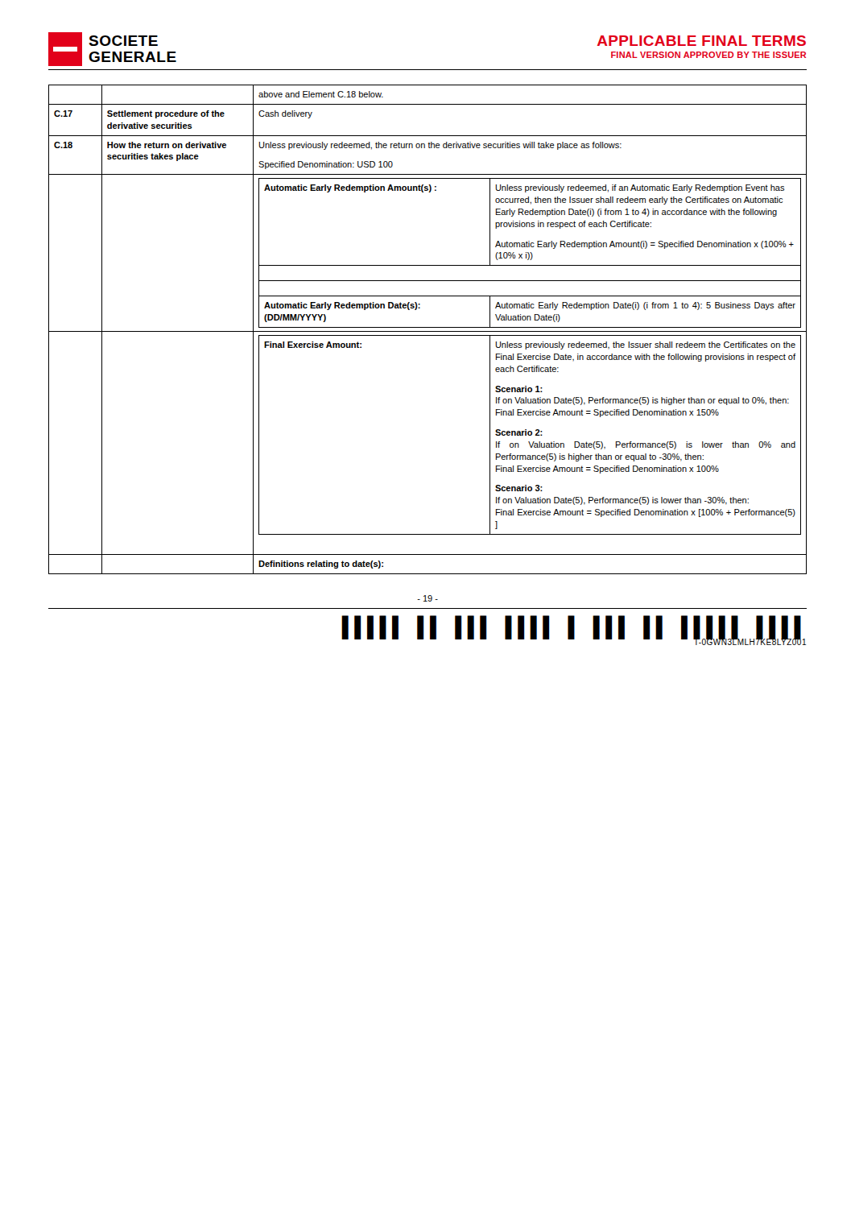SOCIETE
GENERALE
APPLICABLE FINAL TERMS
FINAL VERSION APPROVED BY THE ISSUER
| | | above and Element C.18 below. |
| C.17 | Settlement procedure of the derivative securities | Cash delivery |
| C.18 | How the return on derivative securities takes place | Unless previously redeemed, the return on the derivative securities will take place as follows: Specified Denomination: USD 100 |
| | | / Automatic Early Redemption Amount(s) : / Unless previously redeemed, if an Automatic Early Redemption Event has occurred, then the Issuer shall redeem early the Certificates on Automatic Early Redemption Date(i) (i from 1 to 4) in accordance with the following provisions in respect of each Certificate: Automatic Early Redemption Amount(i) = Specified Denomination x (100% + (10% x i)) / / Automatic Early Redemption Date(s): (DD/MM/YYYY) / Automatic Early Redemption Date(i) (i from 1 to 4): 5 Business Days after Valuation Date(i) / |
| | | / Final Exercise Amount: / Unless previously redeemed, the Issuer shall redeem the Certificates on the Final Exercise Date, in accordance with the following provisions in respect of each Certificate: Scenario 1: If on Valuation Date(5), Performance(5) is higher than or equal to 0%, then: Final Exercise Amount = Specified Denomination x 150% Scenario 2: If on Valuation Date(5), Performance(5) is lower than 0% and Performance(5) is higher than or equal to -30%, then: Final Exercise Amount = Specified Denomination x 100% Scenario 3: If on Valuation Date(5), Performance(5) is lower than -30%, then: Final Exercise Amount = Specified Denomination x [100% + Performance(5) ] / |
| | | Definitions relating to date(s): |
- 19 -
▌▌▌▌▌ ▌▌ ▌▌▌ ▌▌▌▌ ▌ ▌▌▌ ▌▌ ▌▌▌▌▌ ▌▌▌▌
T-0GWN3LMLH7KE8LYZ001